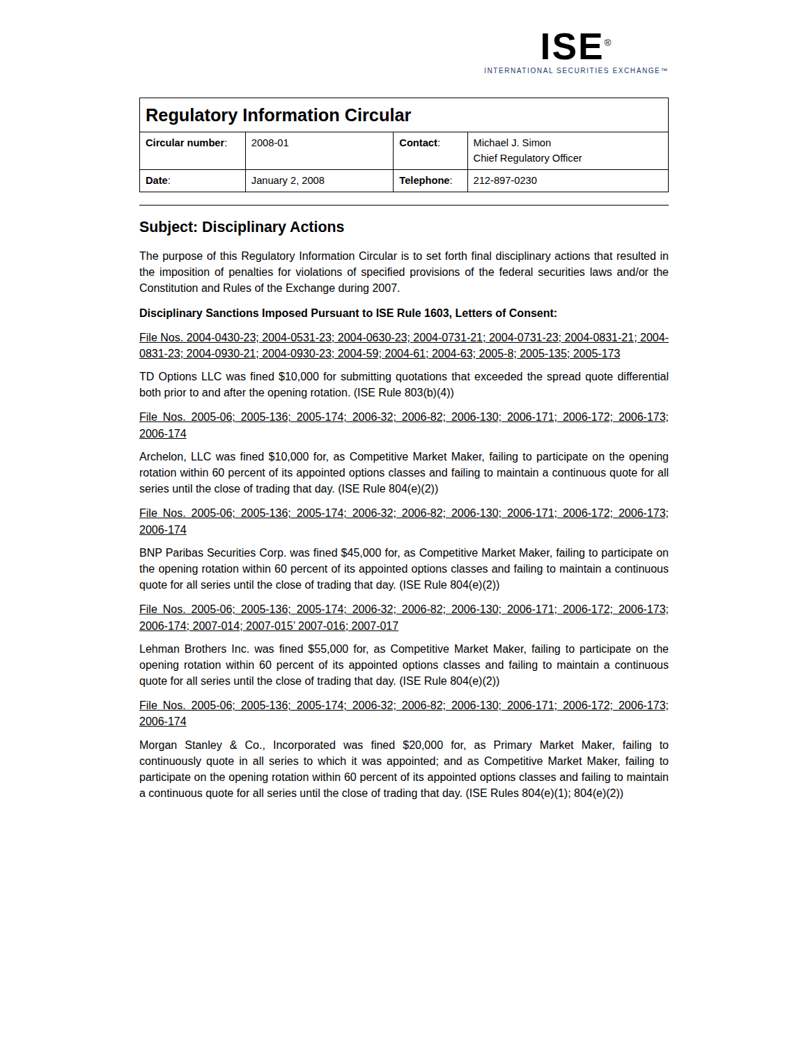ISE®
INTERNATIONAL SECURITIES EXCHANGE™
| Regulatory Information Circular |
| Circular number : | 2008-01 | Contact : | Michael J. Simon Chief Regulatory Officer |
| Date : | January 2, 2008 | Telephone : | 212-897-0230 |
Subject: Disciplinary Actions
The purpose of this Regulatory Information Circular is to set forth final disciplinary actions that resulted in the imposition of penalties for violations of specified provisions of the federal securities laws and/or the Constitution and Rules of the Exchange during 2007.
Disciplinary Sanctions Imposed Pursuant to ISE Rule 1603, Letters of Consent:
File Nos. 2004-0430-23; 2004-0531-23; 2004-0630-23; 2004-0731-21; 2004-0731-23; 2004-0831-21; 2004-0831-23; 2004-0930-21; 2004-0930-23; 2004-59; 2004-61; 2004-63; 2005-8; 2005-135; 2005-173
TD Options LLC was fined $10,000 for submitting quotations that exceeded the spread quote differential both prior to and after the opening rotation. (ISE Rule 803(b)(4))
File Nos. 2005-06; 2005-136; 2005-174; 2006-32; 2006-82; 2006-130; 2006-171; 2006-172; 2006-173; 2006-174
Archelon, LLC was fined $10,000 for, as Competitive Market Maker, failing to participate on the opening rotation within 60 percent of its appointed options classes and failing to maintain a continuous quote for all series until the close of trading that day. (ISE Rule 804(e)(2))
File Nos. 2005-06; 2005-136; 2005-174; 2006-32; 2006-82; 2006-130; 2006-171; 2006-172; 2006-173; 2006-174
BNP Paribas Securities Corp. was fined $45,000 for, as Competitive Market Maker, failing to participate on the opening rotation within 60 percent of its appointed options classes and failing to maintain a continuous quote for all series until the close of trading that day. (ISE Rule 804(e)(2))
File Nos. 2005-06; 2005-136; 2005-174; 2006-32; 2006-82; 2006-130; 2006-171; 2006-172; 2006-173; 2006-174; 2007-014; 2007-015’ 2007-016; 2007-017
Lehman Brothers Inc. was fined $55,000 for, as Competitive Market Maker, failing to participate on the opening rotation within 60 percent of its appointed options classes and failing to maintain a continuous quote for all series until the close of trading that day. (ISE Rule 804(e)(2))
File Nos. 2005-06; 2005-136; 2005-174; 2006-32; 2006-82; 2006-130; 2006-171; 2006-172; 2006-173; 2006-174
Morgan Stanley & Co., Incorporated was fined $20,000 for, as Primary Market Maker, failing to continuously quote in all series to which it was appointed; and as Competitive Market Maker, failing to participate on the opening rotation within 60 percent of its appointed options classes and failing to maintain a continuous quote for all series until the close of trading that day. (ISE Rules 804(e)(1); 804(e)(2))